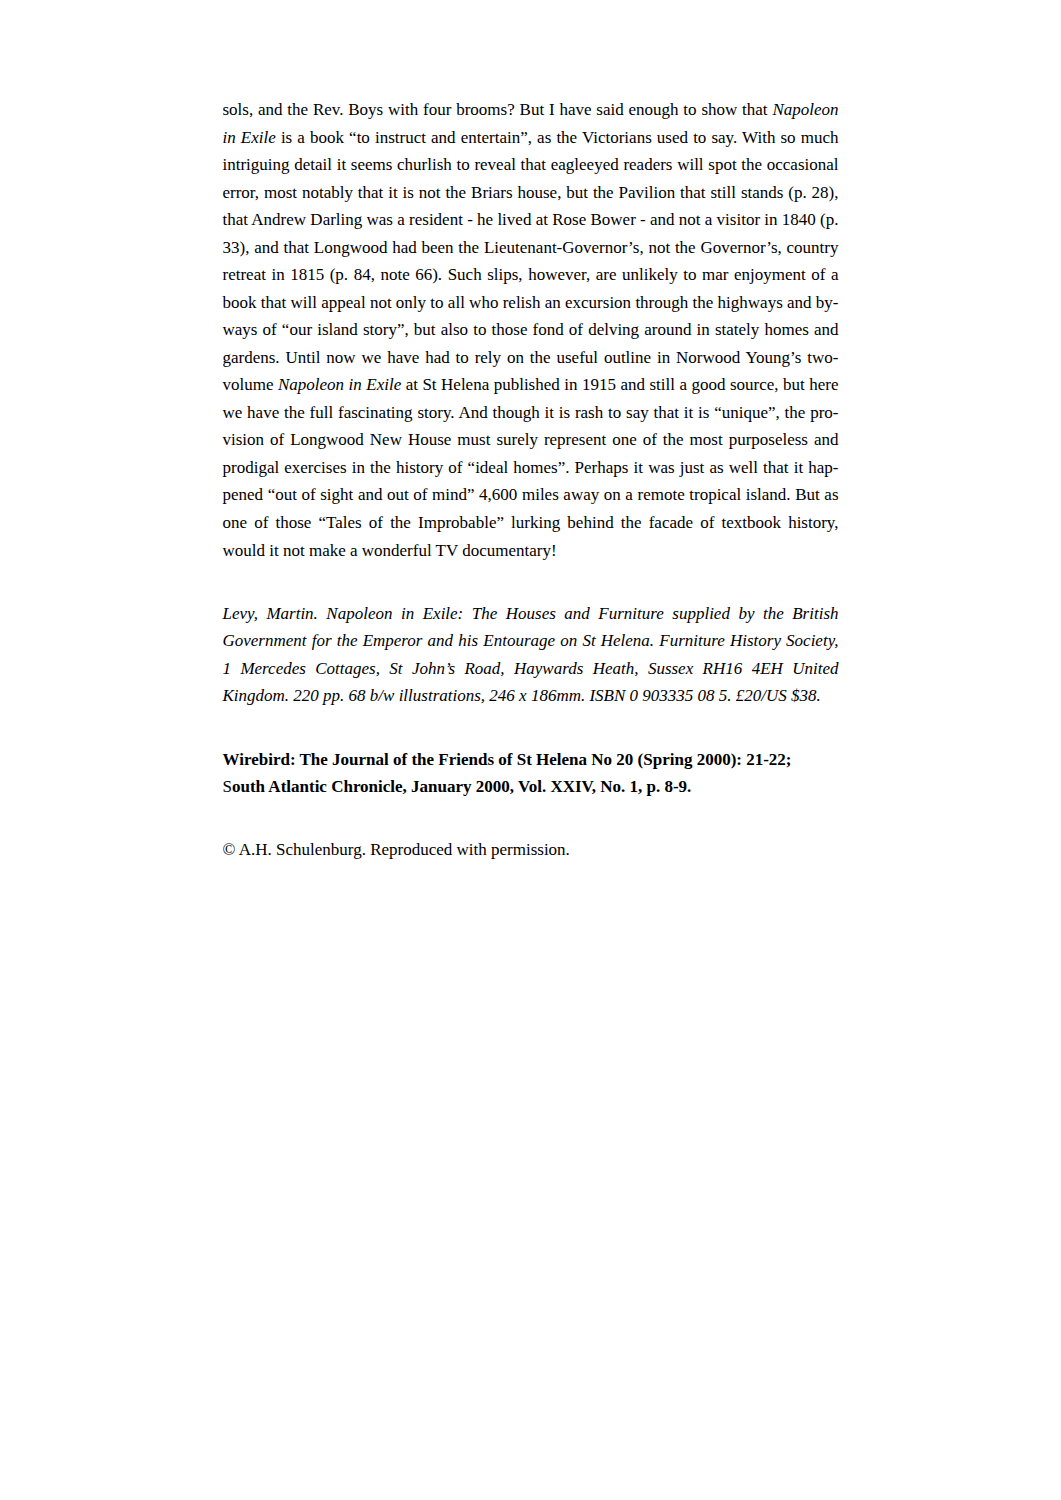sols, and the Rev. Boys with four brooms? But I have said enough to show that Napoleon in Exile is a book “to instruct and entertain”, as the Victorians used to say. With so much intriguing detail it seems churlish to reveal that eagleeyed readers will spot the occasional error, most notably that it is not the Briars house, but the Pavilion that still stands (p. 28), that Andrew Darling was a resident - he lived at Rose Bower - and not a visitor in 1840 (p. 33), and that Longwood had been the Lieutenant-Governor’s, not the Governor’s, country retreat in 1815 (p. 84, note 66). Such slips, however, are unlikely to mar enjoyment of a book that will appeal not only to all who relish an excursion through the highways and byways of “our island story”, but also to those fond of delving around in stately homes and gardens. Until now we have had to rely on the useful outline in Norwood Young’s two-volume Napoleon in Exile at St Helena published in 1915 and still a good source, but here we have the full fascinating story. And though it is rash to say that it is “unique”, the provision of Longwood New House must surely represent one of the most purposeless and prodigal exercises in the history of “ideal homes”. Perhaps it was just as well that it happened “out of sight and out of mind” 4,600 miles away on a remote tropical island. But as one of those “Tales of the Improbable” lurking behind the facade of textbook history, would it not make a wonderful TV documentary!
Levy, Martin. Napoleon in Exile: The Houses and Furniture supplied by the British Government for the Emperor and his Entourage on St Helena. Furniture History Society, 1 Mercedes Cottages, St John’s Road, Haywards Heath, Sussex RH16 4EH United Kingdom. 220 pp. 68 b/w illustrations, 246 x 186mm. ISBN 0 903335 08 5. £20/US $38.
Wirebird: The Journal of the Friends of St Helena No 20 (Spring 2000): 21-22;
South Atlantic Chronicle, January 2000, Vol. XXIV, No. 1, p. 8-9.
© A.H. Schulenburg. Reproduced with permission.